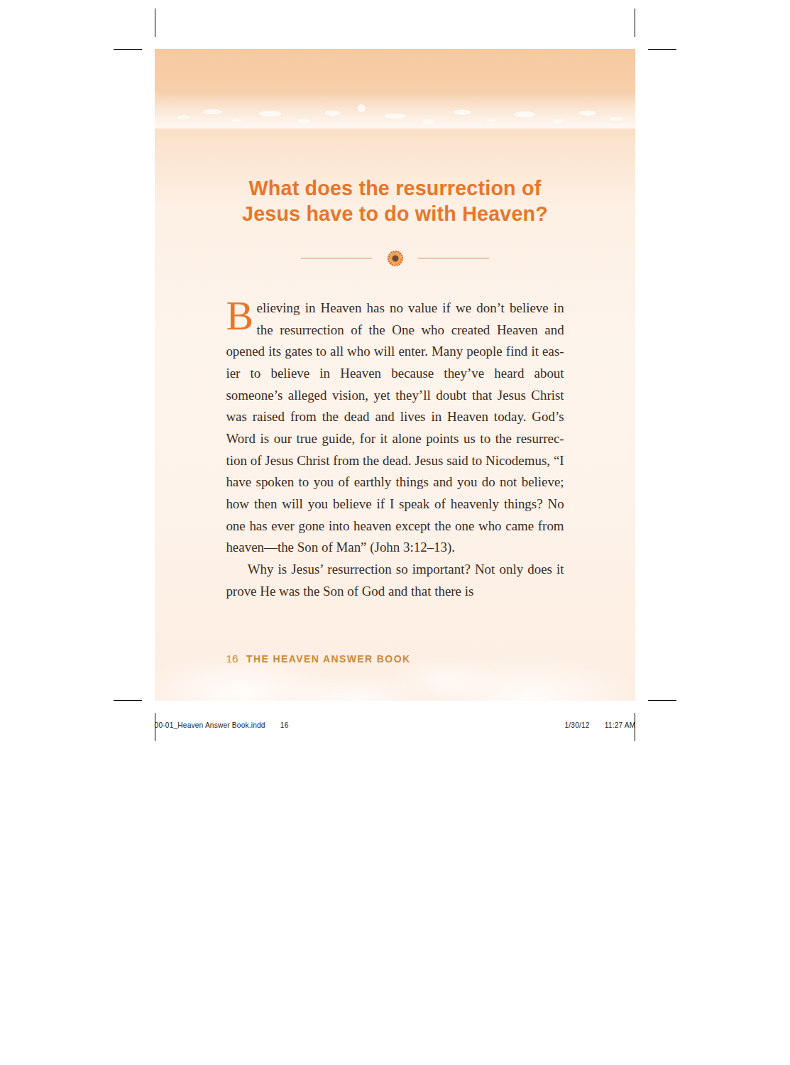What does the resurrection of
Jesus have to do with Heaven?
Believing in Heaven has no value if we don’t believe in the resurrection of the One who created Heaven and opened its gates to all who will enter. Many people find it easier to believe in Heaven because they’ve heard about someone’s alleged vision, yet they’ll doubt that Jesus Christ was raised from the dead and lives in Heaven today. God’s Word is our true guide, for it alone points us to the resurrection of Jesus Christ from the dead. Jesus said to Nicodemus, “I have spoken to you of earthly things and you do not believe; how then will you believe if I speak of heavenly things? No one has ever gone into heaven except the one who came from heaven—the Son of Man” (John 3:12–13).
Why is Jesus’ resurrection so important? Not only does it prove He was the Son of God and that there is
16 The Heaven Answer Book
00-01_Heaven Answer Book.indd 16 1/30/12 11:27 AM